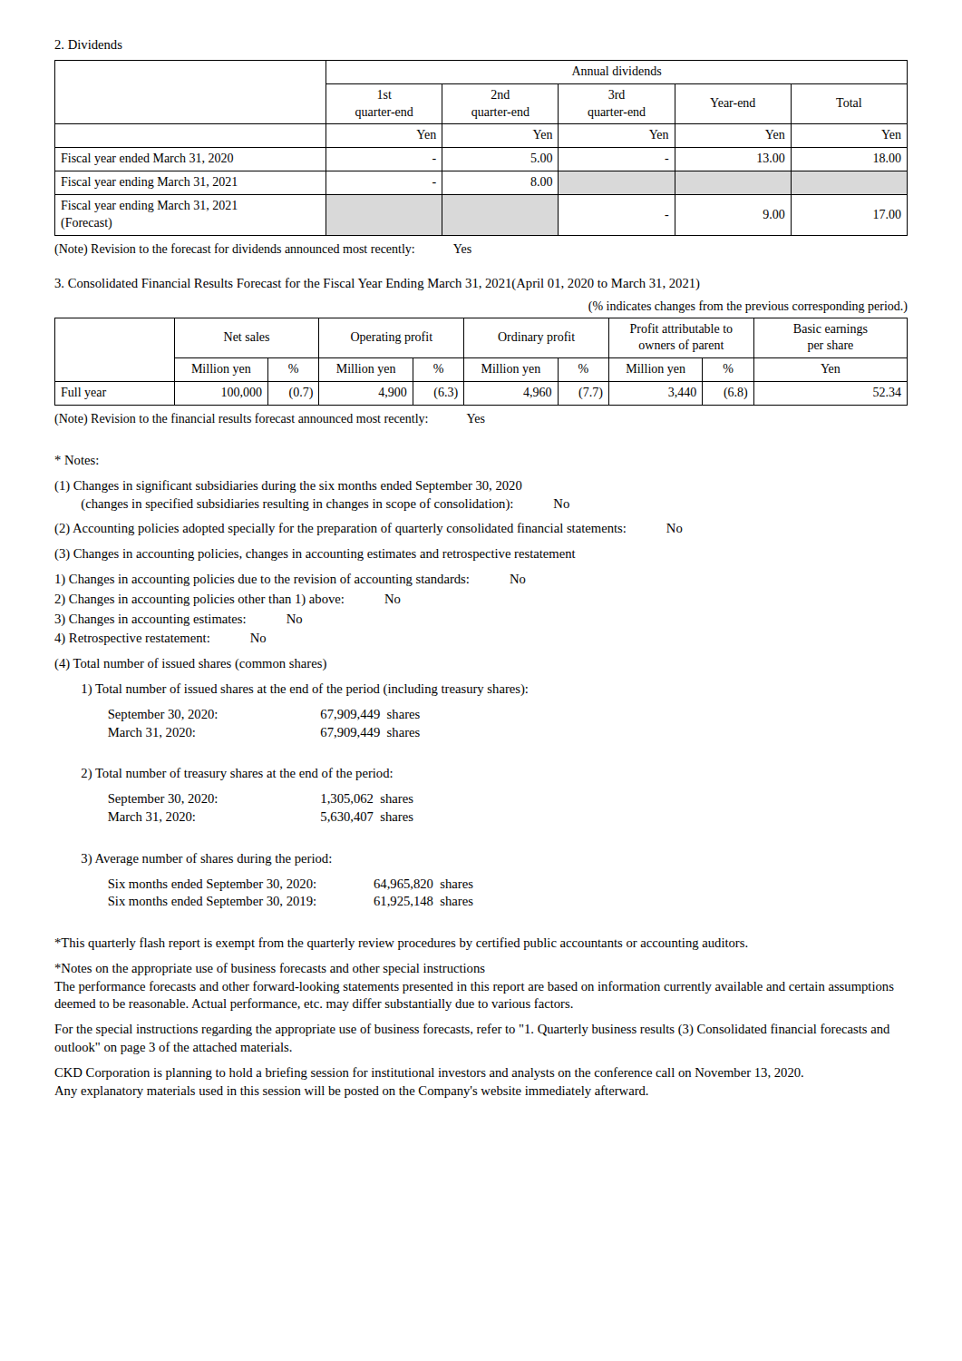2. Dividends
| | Annual dividends |
| --- | --- |
| 1st quarter-end | 2nd quarter-end | 3rd quarter-end | Year-end | Total |
| | Yen | Yen | Yen | Yen | Yen |
| Fiscal year ended March 31, 2020 | - | 5.00 | - | 13.00 | 18.00 |
| Fiscal year ending March 31, 2021 | - | 8.00 | | | |
| Fiscal year ending March 31, 2021 (Forecast) | | | - | 9.00 | 17.00 |
(Note) Revision to the forecast for dividends announced most recently: Yes
3. Consolidated Financial Results Forecast for the Fiscal Year Ending March 31, 2021(April 01, 2020 to March 31, 2021)
(% indicates changes from the previous corresponding period.)
| | Net sales | Operating profit | Ordinary profit | Profit attributable to owners of parent | Basic earnings per share |
| --- | --- | --- | --- | --- | --- |
| Million yen | % | Million yen | % | Million yen | % | Million yen | % | Yen |
| Full year | 100,000 | (0.7) | 4,900 | (6.3) | 4,960 | (7.7) | 3,440 | (6.8) | 52.34 |
(Note) Revision to the financial results forecast announced most recently: Yes
* Notes:
(1) Changes in significant subsidiaries during the six months ended September 30, 2020
(changes in specified subsidiaries resulting in changes in scope of consolidation): No
(2) Accounting policies adopted specially for the preparation of quarterly consolidated financial statements: No
(3) Changes in accounting policies, changes in accounting estimates and retrospective restatement
1) Changes in accounting policies due to the revision of accounting standards: No
2) Changes in accounting policies other than 1) above: No
3) Changes in accounting estimates: No
4) Retrospective restatement: No
(4) Total number of issued shares (common shares)
1) Total number of issued shares at the end of the period (including treasury shares):
September 30, 2020: 67,909,449 shares March 31, 2020: 67,909,449 shares
2) Total number of treasury shares at the end of the period:
September 30, 2020: 1,305,062 shares March 31, 2020: 5,630,407 shares
3) Average number of shares during the period:
Six months ended September 30, 2020: 64,965,820 shares Six months ended September 30, 2019: 61,925,148 shares
*This quarterly flash report is exempt from the quarterly review procedures by certified public accountants or accounting auditors.
*Notes on the appropriate use of business forecasts and other special instructions
The performance forecasts and other forward-looking statements presented in this report are based on information currently available and certain assumptions deemed to be reasonable. Actual performance, etc. may differ substantially due to various factors.
For the special instructions regarding the appropriate use of business forecasts, refer to "1. Quarterly business results (3) Consolidated financial forecasts and outlook" on page 3 of the attached materials.
CKD Corporation is planning to hold a briefing session for institutional investors and analysts on the conference call on November 13, 2020.
Any explanatory materials used in this session will be posted on the Company's website immediately afterward.